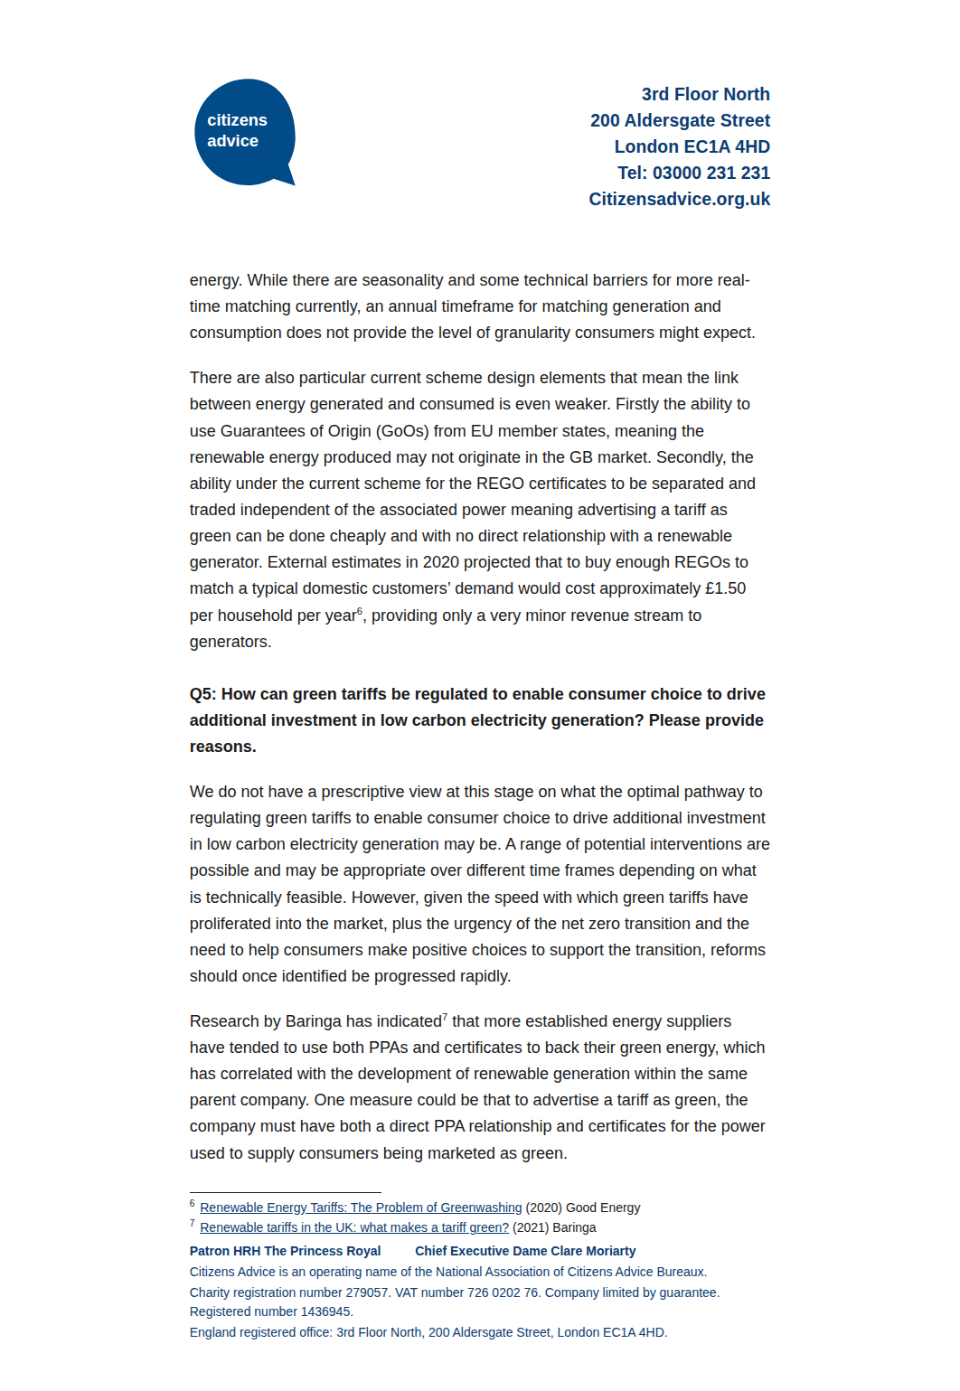citizens advice
3rd Floor North
200 Aldersgate Street
London EC1A 4HD
Tel: 03000 231 231
Citizensadvice.org.uk
energy. While there are seasonality and some technical barriers for more real-time matching currently, an annual timeframe for matching generation and consumption does not provide the level of granularity consumers might expect.
There are also particular current scheme design elements that mean the link between energy generated and consumed is even weaker. Firstly the ability to use Guarantees of Origin (GoOs) from EU member states, meaning the renewable energy produced may not originate in the GB market. Secondly, the ability under the current scheme for the REGO certificates to be separated and traded independent of the associated power meaning advertising a tariff as green can be done cheaply and with no direct relationship with a renewable generator. External estimates in 2020 projected that to buy enough REGOs to match a typical domestic customers’ demand would cost approximately £1.50 per household per year6, providing only a very minor revenue stream to generators.
Q5: How can green tariffs be regulated to enable consumer choice to drive additional investment in low carbon electricity generation? Please provide reasons.
We do not have a prescriptive view at this stage on what the optimal pathway to regulating green tariffs to enable consumer choice to drive additional investment in low carbon electricity generation may be. A range of potential interventions are possible and may be appropriate over different time frames depending on what is technically feasible. However, given the speed with which green tariffs have proliferated into the market, plus the urgency of the net zero transition and the need to help consumers make positive choices to support the transition, reforms should once identified be progressed rapidly.
Research by Baringa has indicated7 that more established energy suppliers have tended to use both PPAs and certificates to back their green energy, which has correlated with the development of renewable generation within the same parent company. One measure could be that to advertise a tariff as green, the company must have both a direct PPA relationship and certificates for the power used to supply consumers being marketed as green.
6 Renewable Energy Tariffs: The Problem of Greenwashing (2020) Good Energy
7 Renewable tariffs in the UK: what makes a tariff green? (2021) Baringa
Patron HRH The Princess Royal Chief Executive Dame Clare Moriarty
Citizens Advice is an operating name of the National Association of Citizens Advice Bureaux.
Charity registration number 279057. VAT number 726 0202 76. Company limited by guarantee. Registered number 1436945.
England registered office: 3rd Floor North, 200 Aldersgate Street, London EC1A 4HD.